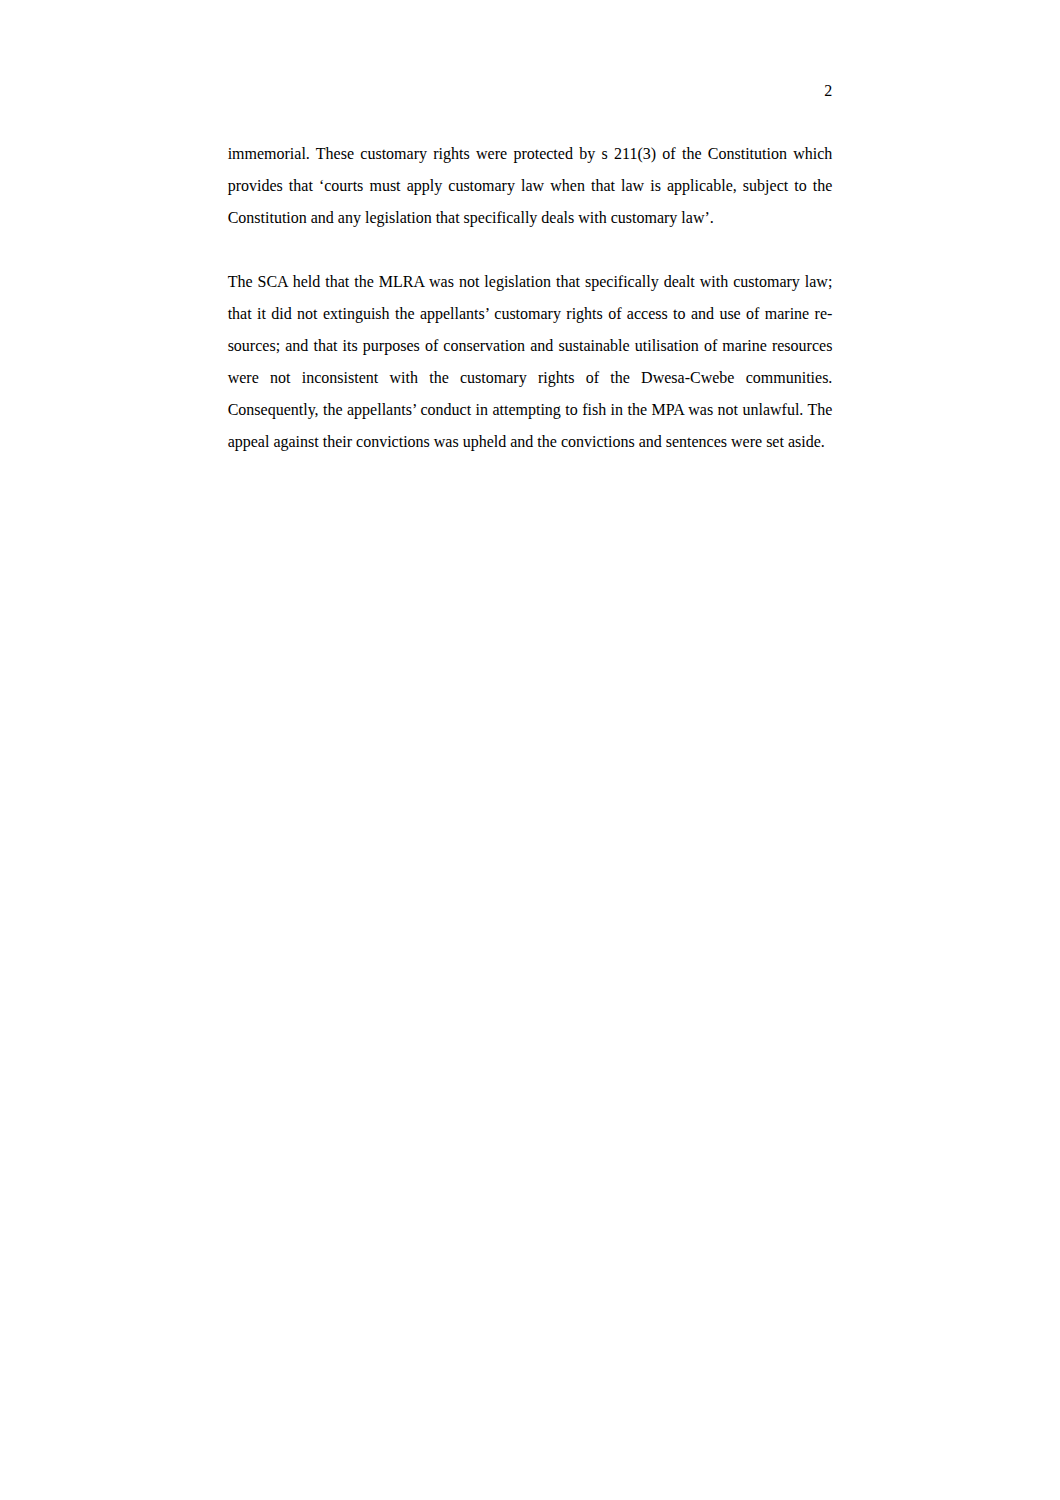2
immemorial. These customary rights were protected by s 211(3) of the Constitution which provides that ‘courts must apply customary law when that law is applicable, subject to the Constitution and any legislation that specifically deals with customary law’.
The SCA held that the MLRA was not legislation that specifically dealt with customary law; that it did not extinguish the appellants’ customary rights of access to and use of marine resources; and that its purposes of conservation and sustainable utilisation of marine resources were not inconsistent with the customary rights of the Dwesa-Cwebe communities. Consequently, the appellants’ conduct in attempting to fish in the MPA was not unlawful. The appeal against their convictions was upheld and the convictions and sentences were set aside.